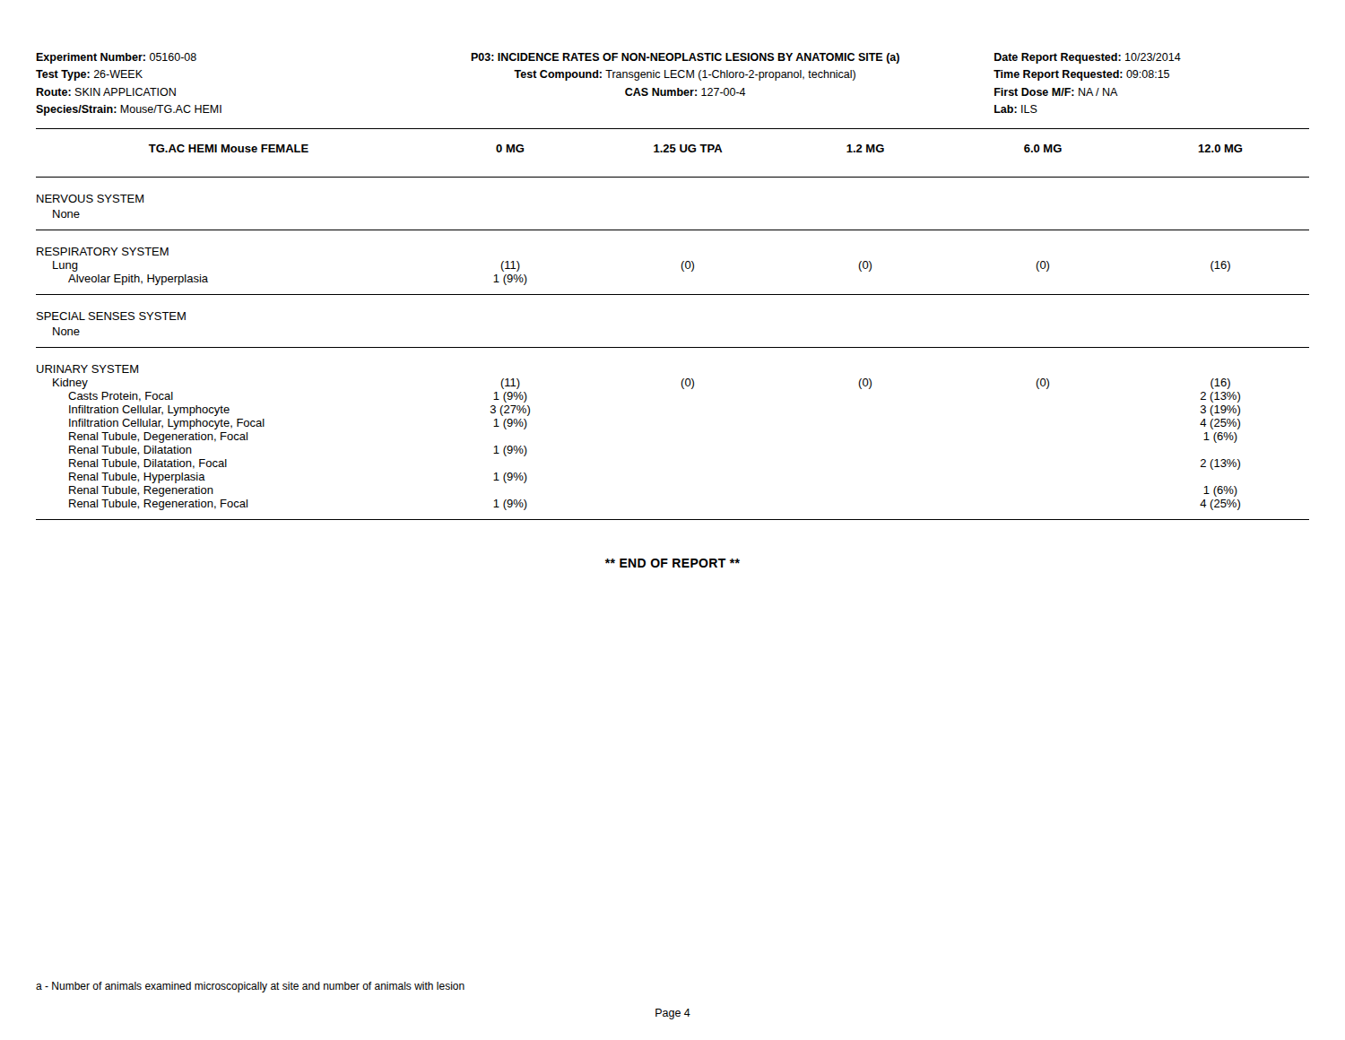| Experiment Number: 05160-08 Test Type: 26-WEEK Route: SKIN APPLICATION Species/Strain: Mouse/TG.AC HEMI | P03: INCIDENCE RATES OF NON-NEOPLASTIC LESIONS BY ANATOMIC SITE (a) Test Compound: Transgenic LECM (1-Chloro-2-propanol, technical) CAS Number: 127-00-4 | Date Report Requested: 10/23/2014 Time Report Requested: 09:08:15 First Dose M/F: NA / NA Lab: ILS |
| TG.AC HEMI Mouse FEMALE | 0 MG | 1.25 UG TPA | 1.2 MG | 6.0 MG | 12.0 MG |
| NERVOUS SYSTEM | |
| None | |
| RESPIRATORY SYSTEM | |
| Lung | (11) | (0) | (0) | (0) | (16) |
| Alveolar Epith, Hyperplasia | 1 (9%) | | | | |
| SPECIAL SENSES SYSTEM | |
| None | |
| URINARY SYSTEM | |
| Kidney | (11) | (0) | (0) | (0) | (16) |
| Casts Protein, Focal | 1 (9%) | | | | 2 (13%) |
| Infiltration Cellular, Lymphocyte | 3 (27%) | | | | 3 (19%) |
| Infiltration Cellular, Lymphocyte, Focal | 1 (9%) | | | | 4 (25%) |
| Renal Tubule, Degeneration, Focal | | | | | 1 (6%) |
| Renal Tubule, Dilatation | 1 (9%) | | | | |
| Renal Tubule, Dilatation, Focal | | | | | 2 (13%) |
| Renal Tubule, Hyperplasia | 1 (9%) | | | | |
| Renal Tubule, Regeneration | | | | | 1 (6%) |
| Renal Tubule, Regeneration, Focal | 1 (9%) | | | | 4 (25%) |
** END OF REPORT **
a - Number of animals examined microscopically at site and number of animals with lesion
Page 4